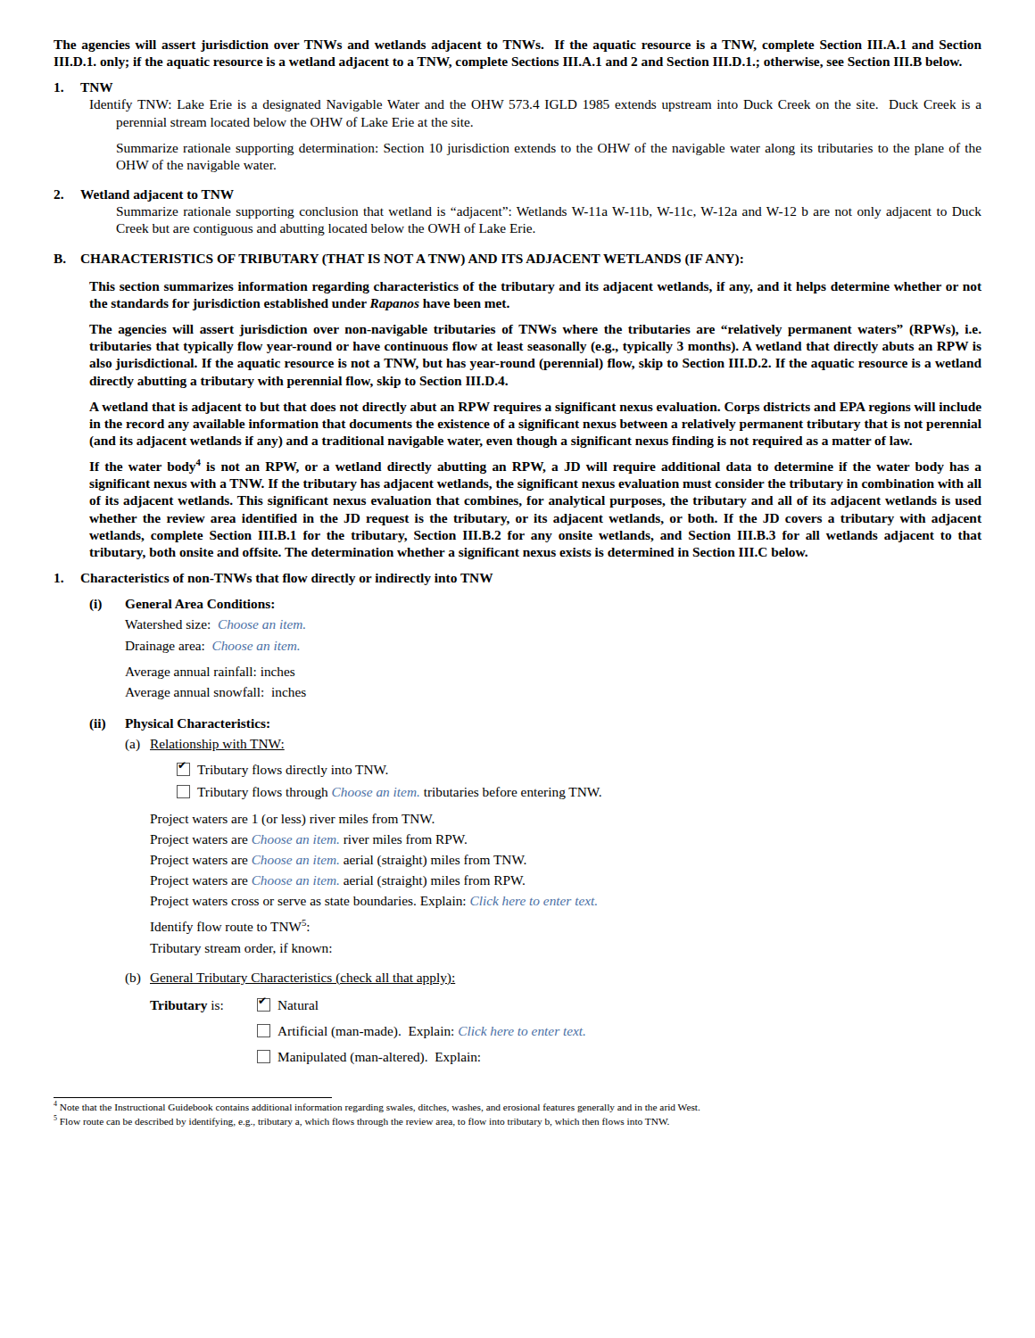The agencies will assert jurisdiction over TNWs and wetlands adjacent to TNWs. If the aquatic resource is a TNW, complete Section III.A.1 and Section III.D.1. only; if the aquatic resource is a wetland adjacent to a TNW, complete Sections III.A.1 and 2 and Section III.D.1.; otherwise, see Section III.B below.
| 1. | TNW |
Identify TNW: Lake Erie is a designated Navigable Water and the OHW 573.4 IGLD 1985 extends upstream into Duck Creek on the site. Duck Creek is a perennial stream located below the OHW of Lake Erie at the site.
Summarize rationale supporting determination: Section 10 jurisdiction extends to the OHW of the navigable water along its tributaries to the plane of the OHW of the navigable water.
| 2. | Wetland adjacent to TNW |
Summarize rationale supporting conclusion that wetland is “adjacent”: Wetlands W-11a W-11b, W-11c, W-12a and W-12 b are not only adjacent to Duck Creek but are contiguous and abutting located below the OWH of Lake Erie.
| B. | CHARACTERISTICS OF TRIBUTARY (THAT IS NOT A TNW) AND ITS ADJACENT WETLANDS (IF ANY): |
This section summarizes information regarding characteristics of the tributary and its adjacent wetlands, if any, and it helps determine whether or not the standards for jurisdiction established under Rapanos have been met.
The agencies will assert jurisdiction over non-navigable tributaries of TNWs where the tributaries are “relatively permanent waters” (RPWs), i.e. tributaries that typically flow year-round or have continuous flow at least seasonally (e.g., typically 3 months). A wetland that directly abuts an RPW is also jurisdictional. If the aquatic resource is not a TNW, but has year-round (perennial) flow, skip to Section III.D.2. If the aquatic resource is a wetland directly abutting a tributary with perennial flow, skip to Section III.D.4.
A wetland that is adjacent to but that does not directly abut an RPW requires a significant nexus evaluation. Corps districts and EPA regions will include in the record any available information that documents the existence of a significant nexus between a relatively permanent tributary that is not perennial (and its adjacent wetlands if any) and a traditional navigable water, even though a significant nexus finding is not required as a matter of law.
If the water body4 is not an RPW, or a wetland directly abutting an RPW, a JD will require additional data to determine if the water body has a significant nexus with a TNW. If the tributary has adjacent wetlands, the significant nexus evaluation must consider the tributary in combination with all of its adjacent wetlands. This significant nexus evaluation that combines, for analytical purposes, the tributary and all of its adjacent wetlands is used whether the review area identified in the JD request is the tributary, or its adjacent wetlands, or both. If the JD covers a tributary with adjacent wetlands, complete Section III.B.1 for the tributary, Section III.B.2 for any onsite wetlands, and Section III.B.3 for all wetlands adjacent to that tributary, both onsite and offsite. The determination whether a significant nexus exists is determined in Section III.C below.
| 1. | Characteristics of non-TNWs that flow directly or indirectly into TNW |
| (i) | General Area Conditions: Watershed size: Choose an item. Drainage area: Choose an item. Average annual rainfall: inches Average annual snowfall: inches |
| (ii) | Physical Characteristics: / (a) / Relationship with TNW: Tributary flows directly into TNW. Tributary flows through Choose an item. tributaries before entering TNW. Project waters are 1 (or less) river miles from TNW. Project waters are Choose an item. river miles from RPW. Project waters are Choose an item. aerial (straight) miles from TNW. Project waters are Choose an item. aerial (straight) miles from RPW. Project waters cross or serve as state boundaries. Explain: Click here to enter text. Identify flow route to TNW 5 : Tributary stream order, if known: / / (b) / General Tributary Characteristics (check all that apply): / Tributary is: / Natural Artificial (man-made). Explain: Click here to enter text. Manipulated (man-altered). Explain: / / |
4 Note that the Instructional Guidebook contains additional information regarding swales, ditches, washes, and erosional features generally and in the arid West.
5 Flow route can be described by identifying, e.g., tributary a, which flows through the review area, to flow into tributary b, which then flows into TNW.